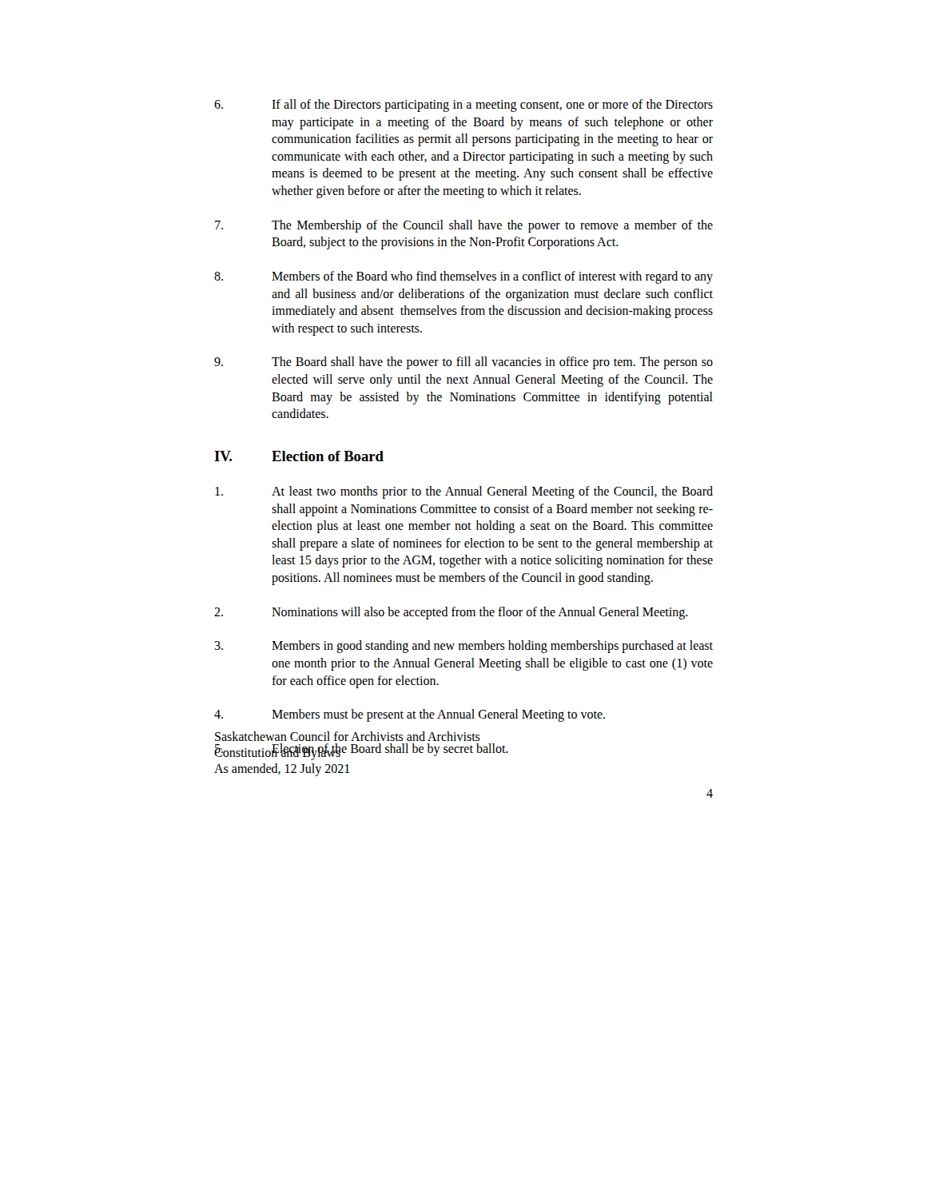6. If all of the Directors participating in a meeting consent, one or more of the Directors may participate in a meeting of the Board by means of such telephone or other communication facilities as permit all persons participating in the meeting to hear or communicate with each other, and a Director participating in such a meeting by such means is deemed to be present at the meeting. Any such consent shall be effective whether given before or after the meeting to which it relates.
7. The Membership of the Council shall have the power to remove a member of the Board, subject to the provisions in the Non-Profit Corporations Act.
8. Members of the Board who find themselves in a conflict of interest with regard to any and all business and/or deliberations of the organization must declare such conflict immediately and absent themselves from the discussion and decision-making process with respect to such interests.
9. The Board shall have the power to fill all vacancies in office pro tem. The person so elected will serve only until the next Annual General Meeting of the Council. The Board may be assisted by the Nominations Committee in identifying potential candidates.
IV. Election of Board
1. At least two months prior to the Annual General Meeting of the Council, the Board shall appoint a Nominations Committee to consist of a Board member not seeking re-election plus at least one member not holding a seat on the Board. This committee shall prepare a slate of nominees for election to be sent to the general membership at least 15 days prior to the AGM, together with a notice soliciting nomination for these positions. All nominees must be members of the Council in good standing.
2. Nominations will also be accepted from the floor of the Annual General Meeting.
3. Members in good standing and new members holding memberships purchased at least one month prior to the Annual General Meeting shall be eligible to cast one (1) vote for each office open for election.
4. Members must be present at the Annual General Meeting to vote.
5. Election of the Board shall be by secret ballot.
Saskatchewan Council for Archivists and Archivists
Constitution and Bylaws
As amended, 12 July 2021
4